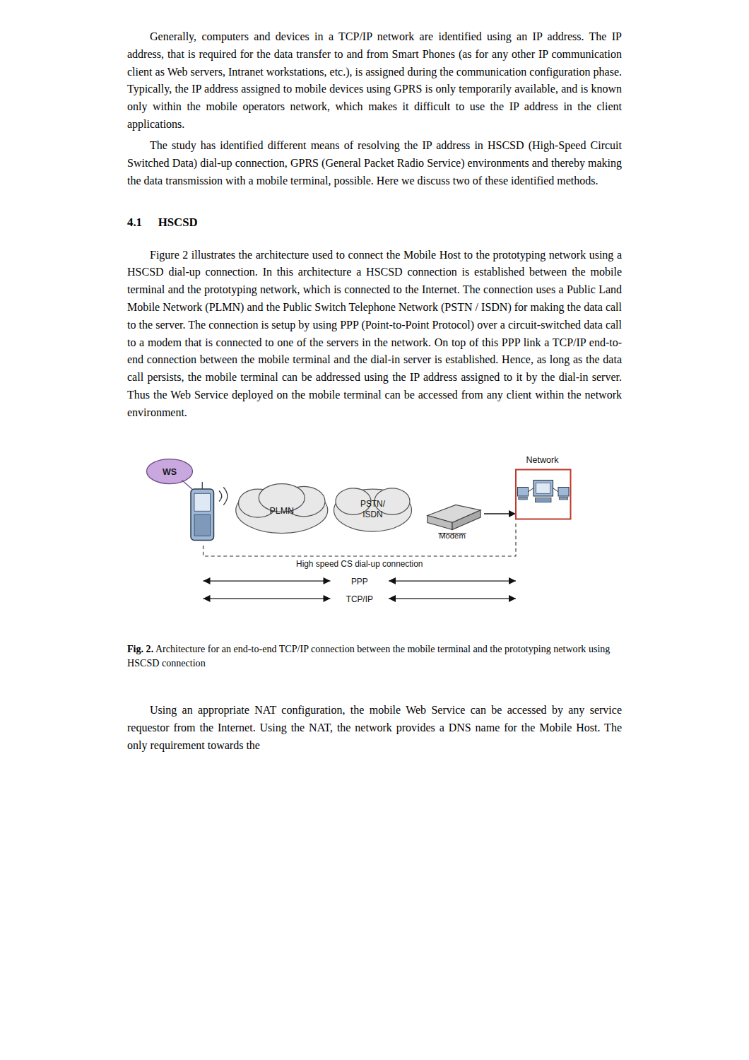Generally, computers and devices in a TCP/IP network are identified using an IP address. The IP address, that is required for the data transfer to and from Smart Phones (as for any other IP communication client as Web servers, Intranet workstations, etc.), is assigned during the communication configuration phase. Typically, the IP address assigned to mobile devices using GPRS is only temporarily available, and is known only within the mobile operators network, which makes it difficult to use the IP address in the client applications.
The study has identified different means of resolving the IP address in HSCSD (High-Speed Circuit Switched Data) dial-up connection, GPRS (General Packet Radio Service) environments and thereby making the data transmission with a mobile terminal, possible. Here we discuss two of these identified methods.
4.1 HSCSD
Figure 2 illustrates the architecture used to connect the Mobile Host to the prototyping network using a HSCSD dial-up connection. In this architecture a HSCSD connection is established between the mobile terminal and the prototyping network, which is connected to the Internet. The connection uses a Public Land Mobile Network (PLMN) and the Public Switch Telephone Network (PSTN / ISDN) for making the data call to the server. The connection is setup by using PPP (Point-to-Point Protocol) over a circuit-switched data call to a modem that is connected to one of the servers in the network. On top of this PPP link a TCP/IP end-to-end connection between the mobile terminal and the dial-in server is established. Hence, as long as the data call persists, the mobile terminal can be addressed using the IP address assigned to it by the dial-in server. Thus the Web Service deployed on the mobile terminal can be accessed from any client within the network environment.
WS PLMN PSTN/ ISDN Modem Network High speed CS dial-up connection PPP TCP/IP
Fig. 2. Architecture for an end-to-end TCP/IP connection between the mobile terminal and the prototyping network using HSCSD connection
Using an appropriate NAT configuration, the mobile Web Service can be accessed by any service requestor from the Internet. Using the NAT, the network provides a DNS name for the Mobile Host. The only requirement towards the